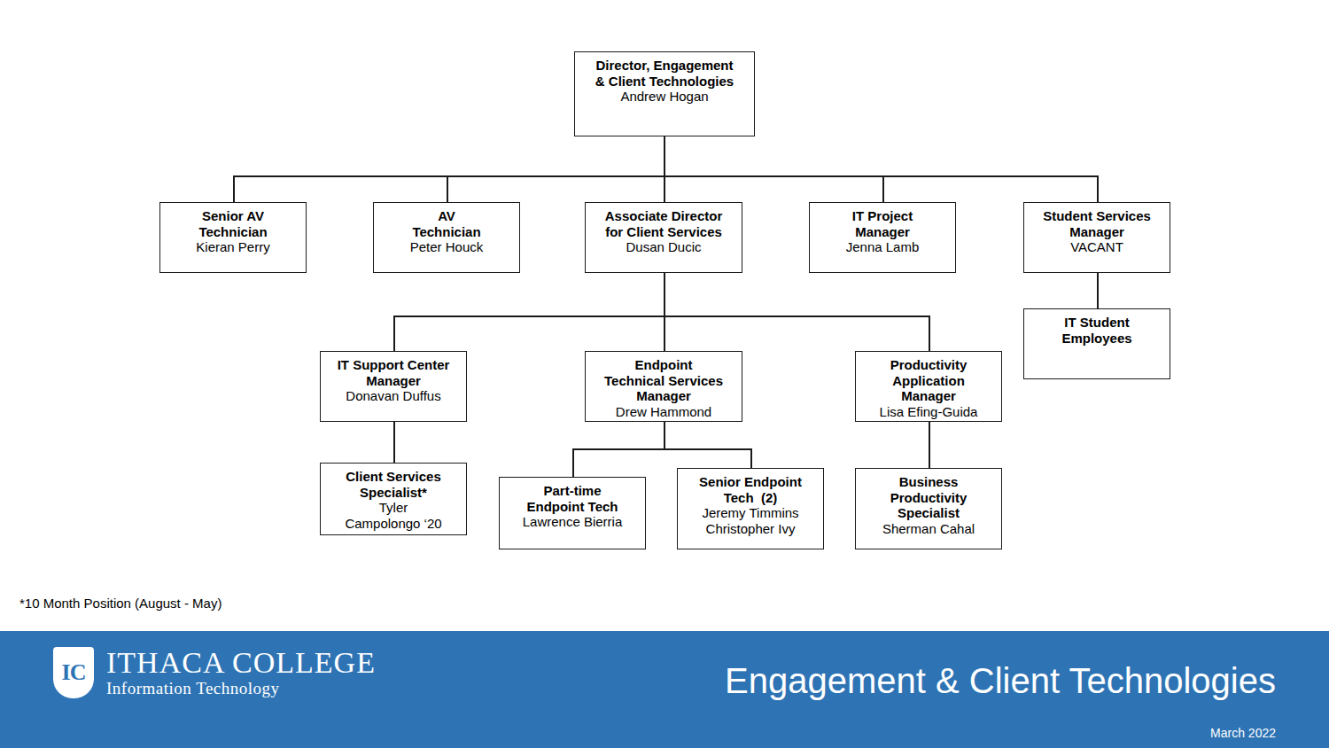Director, Engagement
& Client Technologies
Andrew Hogan
Senior AV
Technician
Kieran Perry
AV
Technician
Peter Houck
Associate Director
for Client Services
Dusan Ducic
IT Project
Manager
Jenna Lamb
Student Services
Manager
VACANT
IT Student
Employees
IT Support Center
Manager
Donavan Duffus
Endpoint
Technical Services
Manager
Drew Hammond
Productivity
Application
Manager
Lisa Efing-Guida
Client Services
Specialist*
Tyler
Campolongo ‘20
Part-time
Endpoint Tech
Lawrence Bierria
Senior Endpoint
Tech (2)
Jeremy Timmins
Christopher Ivy
Business
Productivity
Specialist
Sherman Cahal
*10 Month Position (August - May)
IC
ITHACA COLLEGE
Information Technology
Engagement & Client Technologies
March 2022